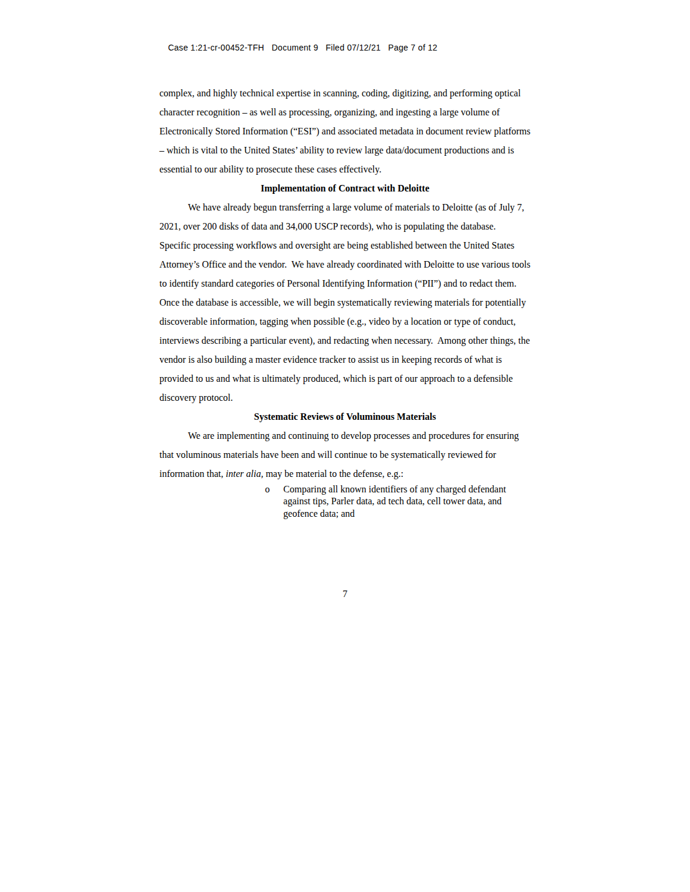Case 1:21-cr-00452-TFH Document 9 Filed 07/12/21 Page 7 of 12
complex, and highly technical expertise in scanning, coding, digitizing, and performing optical character recognition – as well as processing, organizing, and ingesting a large volume of Electronically Stored Information (“ESI”) and associated metadata in document review platforms – which is vital to the United States’ ability to review large data/document productions and is essential to our ability to prosecute these cases effectively.
Implementation of Contract with Deloitte
We have already begun transferring a large volume of materials to Deloitte (as of July 7, 2021, over 200 disks of data and 34,000 USCP records), who is populating the database. Specific processing workflows and oversight are being established between the United States Attorney’s Office and the vendor. We have already coordinated with Deloitte to use various tools to identify standard categories of Personal Identifying Information (“PII”) and to redact them. Once the database is accessible, we will begin systematically reviewing materials for potentially discoverable information, tagging when possible (e.g., video by a location or type of conduct, interviews describing a particular event), and redacting when necessary. Among other things, the vendor is also building a master evidence tracker to assist us in keeping records of what is provided to us and what is ultimately produced, which is part of our approach to a defensible discovery protocol.
Systematic Reviews of Voluminous Materials
We are implementing and continuing to develop processes and procedures for ensuring that voluminous materials have been and will continue to be systematically reviewed for information that, inter alia, may be material to the defense, e.g.:
Comparing all known identifiers of any charged defendant against tips, Parler data, ad tech data, cell tower data, and geofence data; and
7